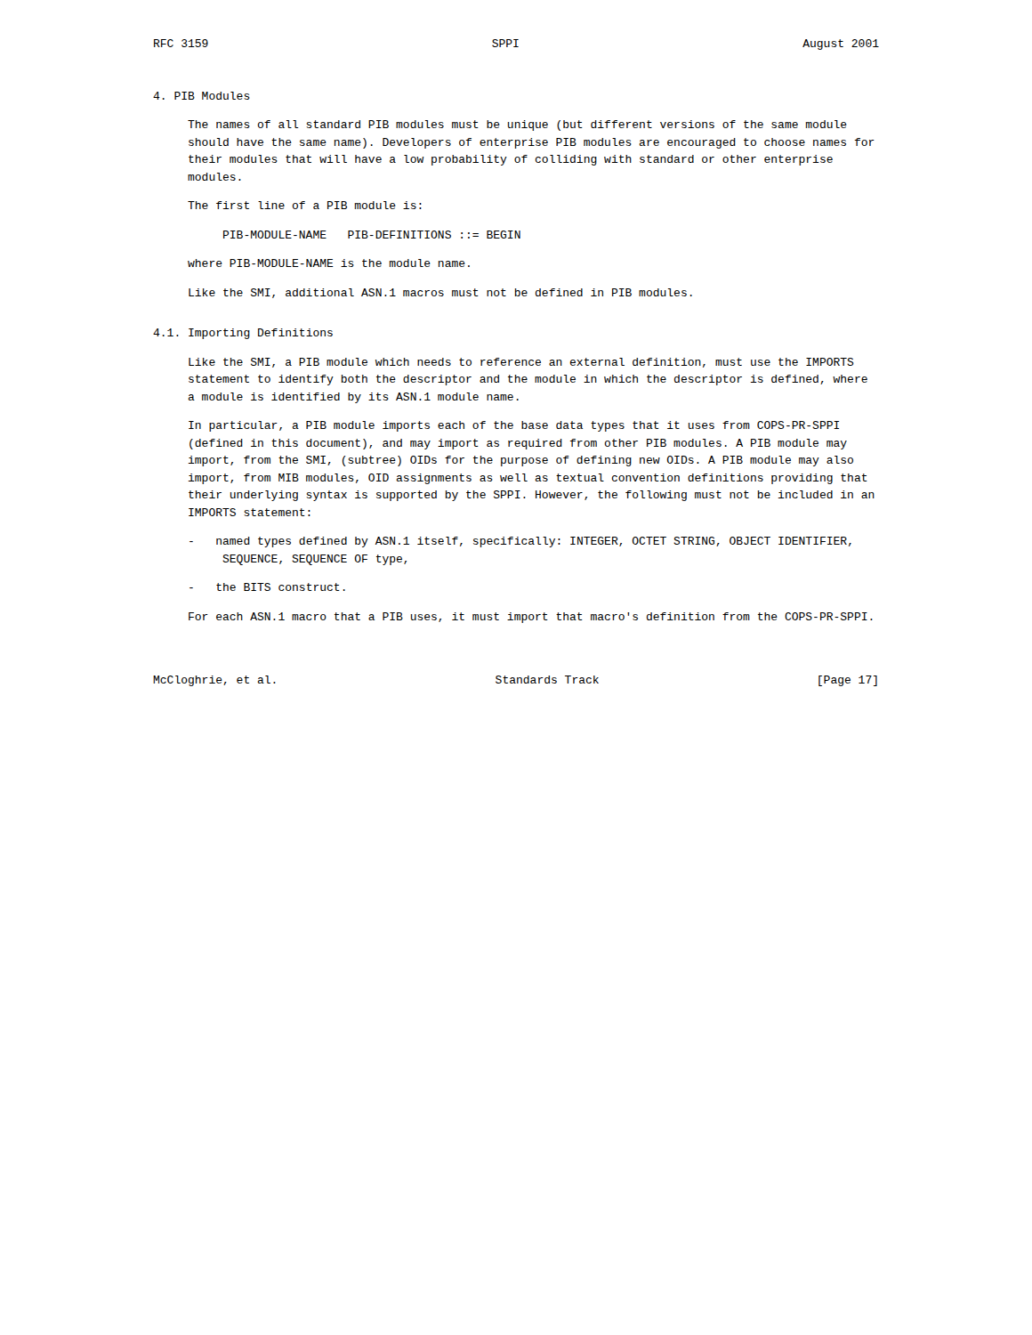RFC 3159 SPPI August 2001
4. PIB Modules
The names of all standard PIB modules must be unique (but different versions of the same module should have the same name). Developers of enterprise PIB modules are encouraged to choose names for their modules that will have a low probability of colliding with standard or other enterprise modules.
The first line of a PIB module is:
PIB-MODULE-NAME   PIB-DEFINITIONS ::= BEGIN
where PIB-MODULE-NAME is the module name.
Like the SMI, additional ASN.1 macros must not be defined in PIB modules.
4.1. Importing Definitions
Like the SMI, a PIB module which needs to reference an external definition, must use the IMPORTS statement to identify both the descriptor and the module in which the descriptor is defined, where a module is identified by its ASN.1 module name.
In particular, a PIB module imports each of the base data types that it uses from COPS-PR-SPPI (defined in this document), and may import as required from other PIB modules. A PIB module may import, from the SMI, (subtree) OIDs for the purpose of defining new OIDs. A PIB module may also import, from MIB modules, OID assignments as well as textual convention definitions providing that their underlying syntax is supported by the SPPI. However, the following must not be included in an IMPORTS statement:
named types defined by ASN.1 itself, specifically: INTEGER, OCTET STRING, OBJECT IDENTIFIER, SEQUENCE, SEQUENCE OF type,
the BITS construct.
For each ASN.1 macro that a PIB uses, it must import that macro's definition from the COPS-PR-SPPI.
McCloghrie, et al. Standards Track [Page 17]